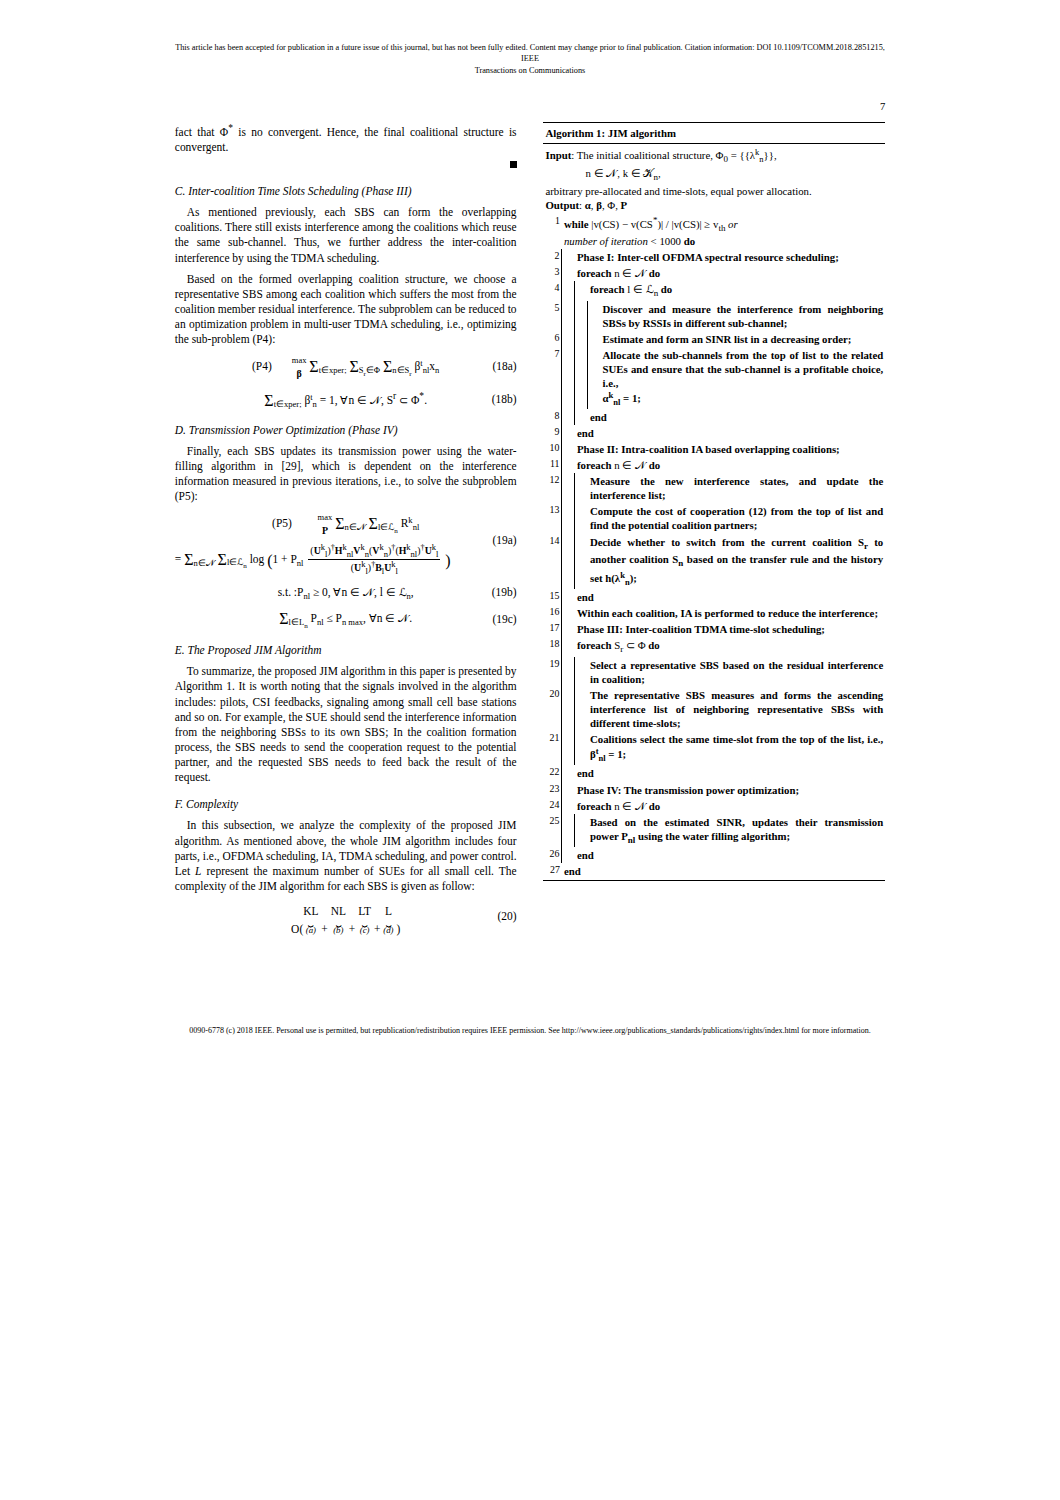This article has been accepted for publication in a future issue of this journal, but has not been fully edited. Content may change prior to final publication. Citation information: DOI 10.1109/TCOMM.2018.2851215, IEEE
Transactions on Communications
7
fact that Φ* is no convergent. Hence, the final coalitional structure is convergent.
C. Inter-coalition Time Slots Scheduling (Phase III)
As mentioned previously, each SBS can form the overlapping coalitions. There still exists interference among the coalitions which reuse the same sub-channel. Thus, we further address the inter-coalition interference by using the TDMA scheduling.
Based on the formed overlapping coalition structure, we choose a representative SBS among each coalition which suffers the most from the coalition member residual interference. The subproblem can be reduced to an optimization problem in multi-user TDMA scheduling, i.e., optimizing the sub-problem (P4):
(P4) max β Σt∈xper; ΣSr∈Φ Σn∈Sr βtnlxn (18a) Σt∈xper; βtn = 1, ∀n ∈ 𝒩, Sr ⊂ Φ*. (18b)
D. Transmission Power Optimization (Phase IV)
Finally, each SBS updates its transmission power using the water-filling algorithm in [29], which is dependent on the interference information measured in previous iterations, i.e., to solve the subproblem (P5):
(P5) max P Σn∈𝒩 Σl∈ℒn Rknl = Σn∈𝒩 Σl∈ℒn log (1 + Pnl (Ukl)†Hknl Vkn(Vkn)†(Hknl)†Ukl (Ukl)†BlUkl ) (19a) s.t. :Pnl ≥ 0, ∀n ∈ 𝒩, l ∈ ℒn, (19b) Σl∈Ln Pnl ≤ Pn max, ∀n ∈ 𝒩. (19c)
E. The Proposed JIM Algorithm
To summarize, the proposed JIM algorithm in this paper is presented by Algorithm 1. It is worth noting that the signals involved in the algorithm includes: pilots, CSI feedbacks, signaling among small cell base stations and so on. For example, the SUE should send the interference information from the neighboring SBSs to its own SBS; In the coalition formation process, the SBS needs to send the cooperation request to the potential partner, and the requested SBS needs to feed back the result of the request.
F. Complexity
In this subsection, we analyze the complexity of the proposed JIM algorithm. As mentioned above, the whole JIM algorithm includes four parts, i.e., OFDMA scheduling, IA, TDMA scheduling, and power control. Let L represent the maximum number of SUEs for all small cell. The complexity of the JIM algorithm for each SBS is given as follow:
O(KL⏟(a) + NL⏟(b) + LT⏟(c) + L⏟(d) ) (20)
Algorithm 1: JIM algorithm
Input: The initial coalitional structure, Φ0 = {{λkn}},
n ∈ 𝒩, k ∈ 𝒦n,
arbitrary pre-allocated and time-slots, equal power allocation.
Output: α, β, Φ, P
| 1 | while /v(CS) − v(CS * )/ / /v(CS)/ ≥ v th or number of iteration < 1000 do |
| 2 | | Phase I: Inter-cell OFDMA spectral resource scheduling; |
| 3 | | foreach n ∈ 𝒩 do |
| 4 | | | foreach l ∈ ℒ n do |
| 5 | | | Discover and measure the interference from neighboring SBSs by RSSIs in different sub-channel; |
| 6 | | | Estimate and form an SINR list in a decreasing order; |
| 7 | | | Allocate the sub-channels from the top of list to the related SUEs and ensure that the sub-channel is a profitable choice, i.e., α k nl = 1; |
| 8 | | | end |
| 9 | | end |
| 10 | | Phase II: Intra-coalition IA based overlapping coalitions; |
| 11 | | foreach n ∈ 𝒩 do |
| 12 | | | Measure the new interference states, and update the interference list; |
| 13 | | | Compute the cost of cooperation (12) from the top of list and find the potential coalition partners; |
| 14 | | | Decide whether to switch from the current coalition S r to another coalition S n based on the transfer rule and the history set h(λ k n ); |
| 15 | | end |
| 16 | | Within each coalition, IA is performed to reduce the interference; |
| 17 | | Phase III: Inter-coalition TDMA time-slot scheduling; |
| 18 | | foreach S r ⊂ Φ do |
| 19 | | | Select a representative SBS based on the residual interference in coalition; |
| 20 | | | The representative SBS measures and forms the ascending interference list of neighboring representative SBSs with different time-slots; |
| 21 | | | Coalitions select the same time-slot from the top of the list, i.e., β t nl = 1; |
| 22 | | end |
| 23 | | Phase IV: The transmission power optimization; |
| 24 | | foreach n ∈ 𝒩 do |
| 25 | | | Based on the estimated SINR, updates their transmission power P nl using the water filling algorithm; |
| 26 | | end |
| 27 | end |
0090-6778 (c) 2018 IEEE. Personal use is permitted, but republication/redistribution requires IEEE permission. See http://www.ieee.org/publications_standards/publications/rights/index.html for more information.